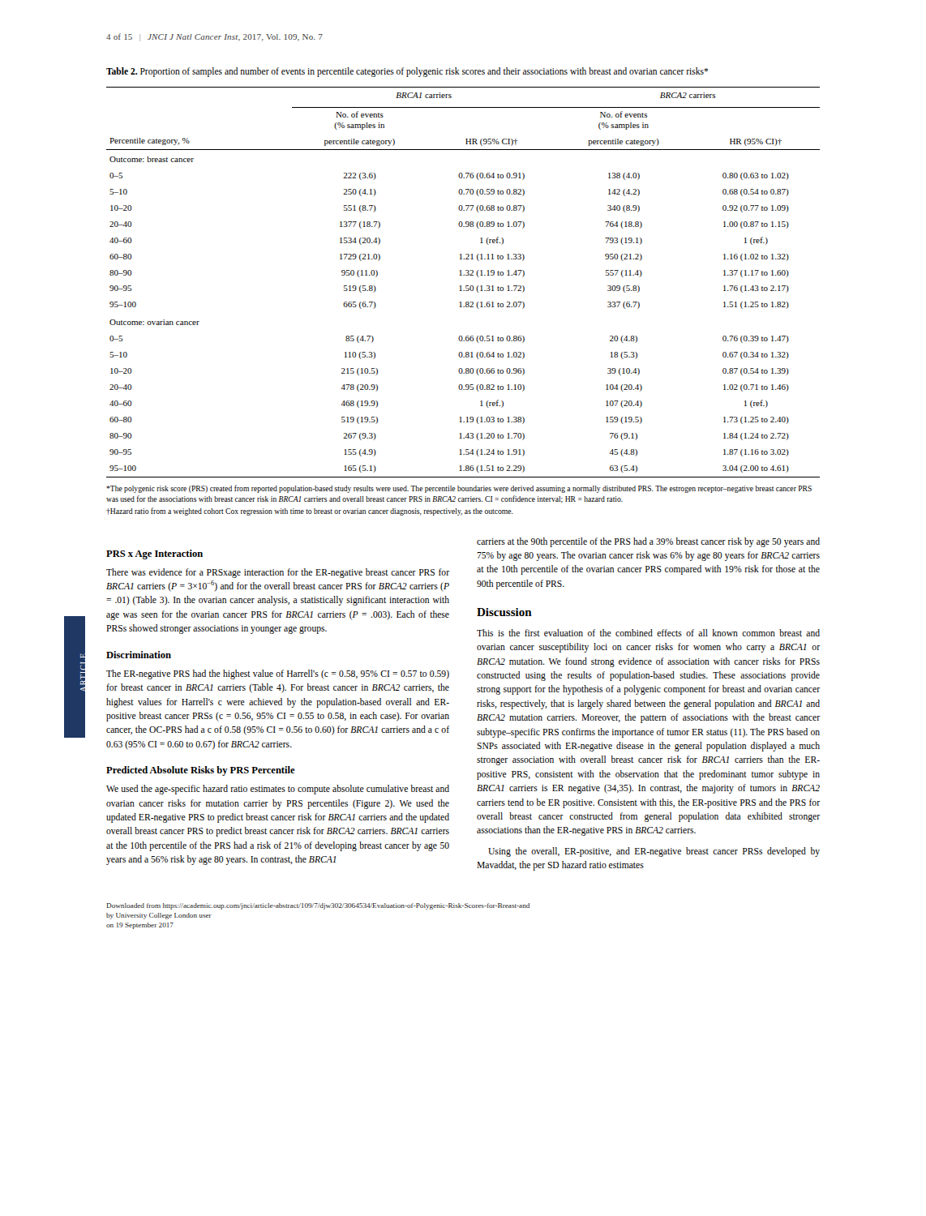4 of 15|JNCI J Natl Cancer Inst, 2017, Vol. 109, No. 7
Table 2. Proportion of samples and number of events in percentile categories of polygenic risk scores and their associations with breast and ovarian cancer risks*
| | BRCA1 carriers | BRCA2 carriers |
| | No. of events (% samples in | | No. of events (% samples in | |
| Percentile category, % | percentile category) | HR (95% CI)† | percentile category) | HR (95% CI)† |
| Outcome: breast cancer |
| 0–5 | 222 (3.6) | 0.76 (0.64 to 0.91) | 138 (4.0) | 0.80 (0.63 to 1.02) |
| 5–10 | 250 (4.1) | 0.70 (0.59 to 0.82) | 142 (4.2) | 0.68 (0.54 to 0.87) |
| 10–20 | 551 (8.7) | 0.77 (0.68 to 0.87) | 340 (8.9) | 0.92 (0.77 to 1.09) |
| 20–40 | 1377 (18.7) | 0.98 (0.89 to 1.07) | 764 (18.8) | 1.00 (0.87 to 1.15) |
| 40–60 | 1534 (20.4) | 1 (ref.) | 793 (19.1) | 1 (ref.) |
| 60–80 | 1729 (21.0) | 1.21 (1.11 to 1.33) | 950 (21.2) | 1.16 (1.02 to 1.32) |
| 80–90 | 950 (11.0) | 1.32 (1.19 to 1.47) | 557 (11.4) | 1.37 (1.17 to 1.60) |
| 90–95 | 519 (5.8) | 1.50 (1.31 to 1.72) | 309 (5.8) | 1.76 (1.43 to 2.17) |
| 95–100 | 665 (6.7) | 1.82 (1.61 to 2.07) | 337 (6.7) | 1.51 (1.25 to 1.82) |
| Outcome: ovarian cancer |
| 0–5 | 85 (4.7) | 0.66 (0.51 to 0.86) | 20 (4.8) | 0.76 (0.39 to 1.47) |
| 5–10 | 110 (5.3) | 0.81 (0.64 to 1.02) | 18 (5.3) | 0.67 (0.34 to 1.32) |
| 10–20 | 215 (10.5) | 0.80 (0.66 to 0.96) | 39 (10.4) | 0.87 (0.54 to 1.39) |
| 20–40 | 478 (20.9) | 0.95 (0.82 to 1.10) | 104 (20.4) | 1.02 (0.71 to 1.46) |
| 40–60 | 468 (19.9) | 1 (ref.) | 107 (20.4) | 1 (ref.) |
| 60–80 | 519 (19.5) | 1.19 (1.03 to 1.38) | 159 (19.5) | 1.73 (1.25 to 2.40) |
| 80–90 | 267 (9.3) | 1.43 (1.20 to 1.70) | 76 (9.1) | 1.84 (1.24 to 2.72) |
| 90–95 | 155 (4.9) | 1.54 (1.24 to 1.91) | 45 (4.8) | 1.87 (1.16 to 3.02) |
| 95–100 | 165 (5.1) | 1.86 (1.51 to 2.29) | 63 (5.4) | 3.04 (2.00 to 4.61) |
*The polygenic risk score (PRS) created from reported population-based study results were used. The percentile boundaries were derived assuming a normally distributed PRS. The estrogen receptor–negative breast cancer PRS was used for the associations with breast cancer risk in BRCA1 carriers and overall breast cancer PRS in BRCA2 carriers. CI = confidence interval; HR = hazard ratio.
†Hazard ratio from a weighted cohort Cox regression with time to breast or ovarian cancer diagnosis, respectively, as the outcome.
PRS x Age Interaction
There was evidence for a PRSxage interaction for the ER-negative breast cancer PRS for BRCA1 carriers (P = 3×10−6) and for the overall breast cancer PRS for BRCA2 carriers (P = .01) (Table 3). In the ovarian cancer analysis, a statistically significant interaction with age was seen for the ovarian cancer PRS for BRCA1 carriers (P = .003). Each of these PRSs showed stronger associations in younger age groups.
Discrimination
The ER-negative PRS had the highest value of Harrell's (c = 0.58, 95% CI = 0.57 to 0.59) for breast cancer in BRCA1 carriers (Table 4). For breast cancer in BRCA2 carriers, the highest values for Harrell's c were achieved by the population-based overall and ER-positive breast cancer PRSs (c = 0.56, 95% CI = 0.55 to 0.58, in each case). For ovarian cancer, the OC-PRS had a c of 0.58 (95% CI = 0.56 to 0.60) for BRCA1 carriers and a c of 0.63 (95% CI = 0.60 to 0.67) for BRCA2 carriers.
Predicted Absolute Risks by PRS Percentile
We used the age-specific hazard ratio estimates to compute absolute cumulative breast and ovarian cancer risks for mutation carrier by PRS percentiles (Figure 2). We used the updated ER-negative PRS to predict breast cancer risk for BRCA1 carriers and the updated overall breast cancer PRS to predict breast cancer risk for BRCA2 carriers. BRCA1 carriers at the 10th percentile of the PRS had a risk of 21% of developing breast cancer by age 50 years and a 56% risk by age 80 years. In contrast, the BRCA1
carriers at the 90th percentile of the PRS had a 39% breast cancer risk by age 50 years and 75% by age 80 years. The ovarian cancer risk was 6% by age 80 years for BRCA2 carriers at the 10th percentile of the ovarian cancer PRS compared with 19% risk for those at the 90th percentile of PRS.
Discussion
This is the first evaluation of the combined effects of all known common breast and ovarian cancer susceptibility loci on cancer risks for women who carry a BRCA1 or BRCA2 mutation. We found strong evidence of association with cancer risks for PRSs constructed using the results of population-based studies. These associations provide strong support for the hypothesis of a polygenic component for breast and ovarian cancer risks, respectively, that is largely shared between the general population and BRCA1 and BRCA2 mutation carriers. Moreover, the pattern of associations with the breast cancer subtype–specific PRS confirms the importance of tumor ER status (11). The PRS based on SNPs associated with ER-negative disease in the general population displayed a much stronger association with overall breast cancer risk for BRCA1 carriers than the ER-positive PRS, consistent with the observation that the predominant tumor subtype in BRCA1 carriers is ER negative (34,35). In contrast, the majority of tumors in BRCA2 carriers tend to be ER positive. Consistent with this, the ER-positive PRS and the PRS for overall breast cancer constructed from general population data exhibited stronger associations than the ER-negative PRS in BRCA2 carriers.
Using the overall, ER-positive, and ER-negative breast cancer PRSs developed by Mavaddat, the per SD hazard ratio estimates
ARTICLE
Downloaded from https://academic.oup.com/jnci/article-abstract/109/7/djw302/3064534/Evaluation-of-Polygenic-Risk-Scores-for-Breast-and
by University College London user
on 19 September 2017